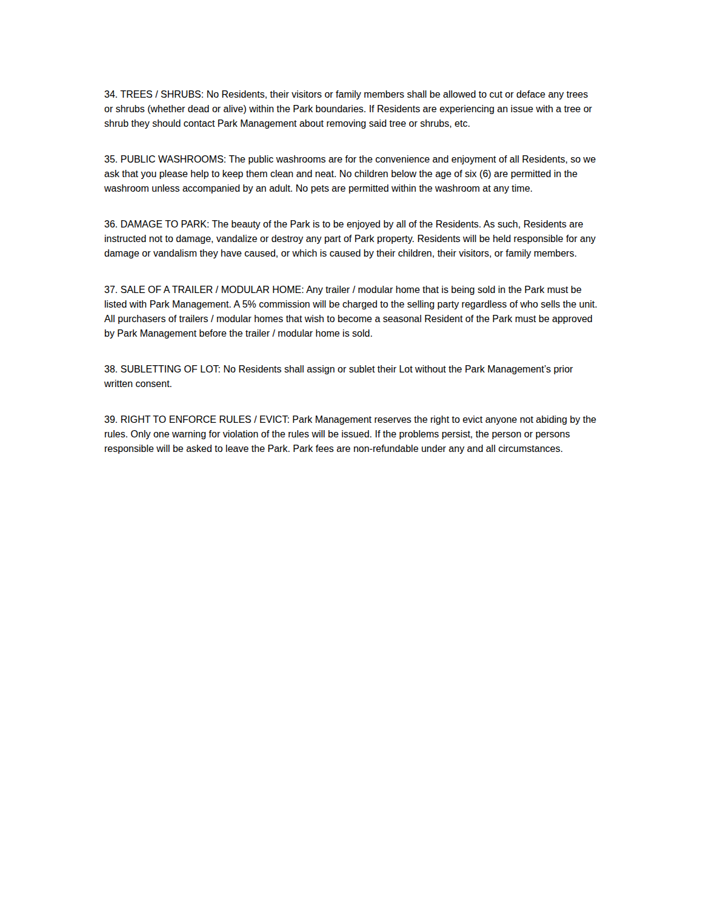34. TREES / SHRUBS: No Residents, their visitors or family members shall be allowed to cut or deface any trees or shrubs (whether dead or alive) within the Park boundaries. If Residents are experiencing an issue with a tree or shrub they should contact Park Management about removing said tree or shrubs, etc.
35. PUBLIC WASHROOMS: The public washrooms are for the convenience and enjoyment of all Residents, so we ask that you please help to keep them clean and neat. No children below the age of six (6) are permitted in the washroom unless accompanied by an adult. No pets are permitted within the washroom at any time.
36. DAMAGE TO PARK: The beauty of the Park is to be enjoyed by all of the Residents. As such, Residents are instructed not to damage, vandalize or destroy any part of Park property. Residents will be held responsible for any damage or vandalism they have caused, or which is caused by their children, their visitors, or family members.
37. SALE OF A TRAILER / MODULAR HOME: Any trailer / modular home that is being sold in the Park must be listed with Park Management. A 5% commission will be charged to the selling party regardless of who sells the unit. All purchasers of trailers / modular homes that wish to become a seasonal Resident of the Park must be approved by Park Management before the trailer / modular home is sold.
38. SUBLETTING OF LOT: No Residents shall assign or sublet their Lot without the Park Management’s prior written consent.
39. RIGHT TO ENFORCE RULES / EVICT: Park Management reserves the right to evict anyone not abiding by the rules. Only one warning for violation of the rules will be issued. If the problems persist, the person or persons responsible will be asked to leave the Park. Park fees are non-refundable under any and all circumstances.